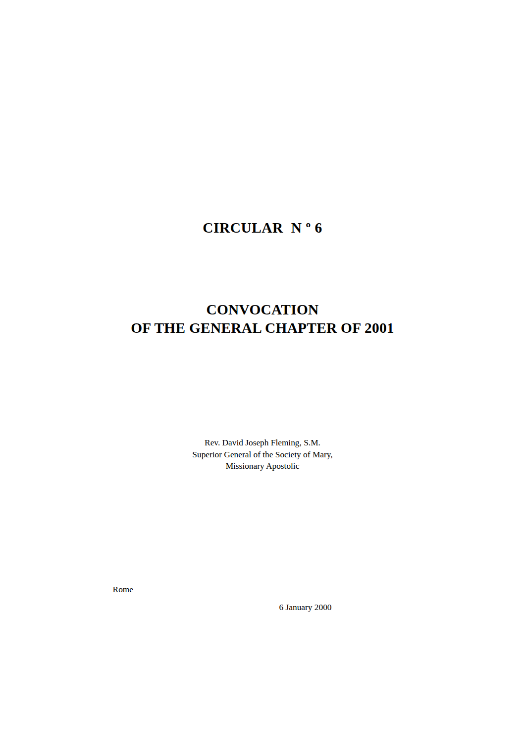CIRCULAR N º 6
CONVOCATION
OF THE GENERAL CHAPTER OF 2001
Rev. David Joseph Fleming, S.M.
Superior General of the Society of Mary,
Missionary Apostolic
Rome
6 January 2000